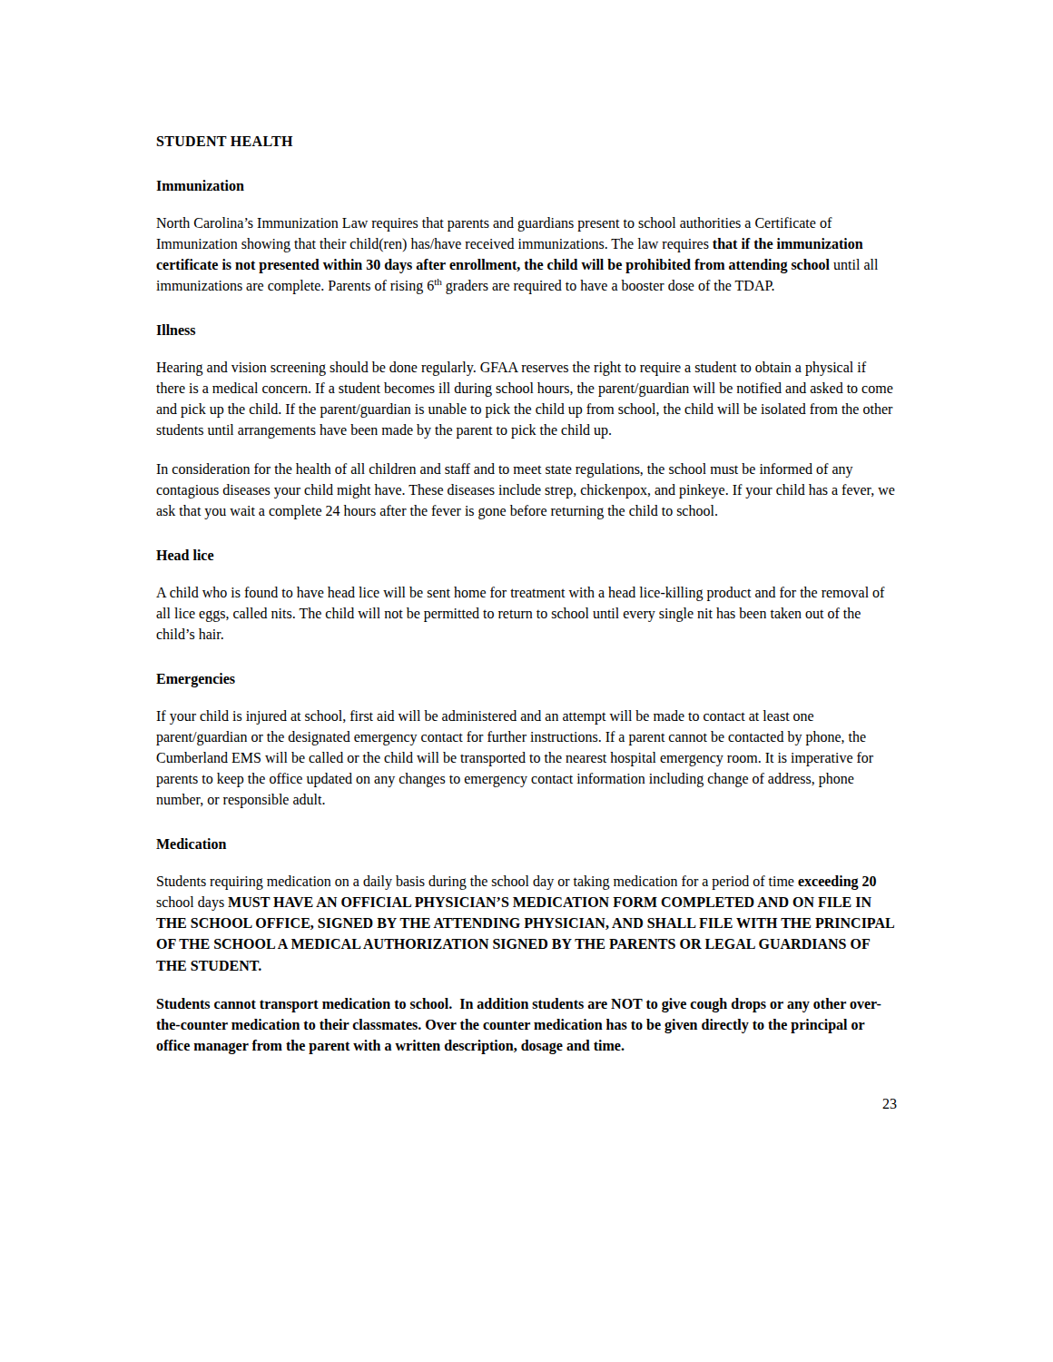STUDENT HEALTH
Immunization
North Carolina’s Immunization Law requires that parents and guardians present to school authorities a Certificate of Immunization showing that their child(ren) has/have received immunizations. The law requires that if the immunization certificate is not presented within 30 days after enrollment, the child will be prohibited from attending school until all immunizations are complete. Parents of rising 6th graders are required to have a booster dose of the TDAP.
Illness
Hearing and vision screening should be done regularly. GFAA reserves the right to require a student to obtain a physical if there is a medical concern. If a student becomes ill during school hours, the parent/guardian will be notified and asked to come and pick up the child. If the parent/guardian is unable to pick the child up from school, the child will be isolated from the other students until arrangements have been made by the parent to pick the child up.
In consideration for the health of all children and staff and to meet state regulations, the school must be informed of any contagious diseases your child might have. These diseases include strep, chickenpox, and pinkeye. If your child has a fever, we ask that you wait a complete 24 hours after the fever is gone before returning the child to school.
Head lice
A child who is found to have head lice will be sent home for treatment with a head lice-killing product and for the removal of all lice eggs, called nits. The child will not be permitted to return to school until every single nit has been taken out of the child’s hair.
Emergencies
If your child is injured at school, first aid will be administered and an attempt will be made to contact at least one parent/guardian or the designated emergency contact for further instructions. If a parent cannot be contacted by phone, the Cumberland EMS will be called or the child will be transported to the nearest hospital emergency room. It is imperative for parents to keep the office updated on any changes to emergency contact information including change of address, phone number, or responsible adult.
Medication
Students requiring medication on a daily basis during the school day or taking medication for a period of time exceeding 20 school days MUST HAVE AN OFFICIAL PHYSICIAN’S MEDICATION FORM COMPLETED AND ON FILE IN THE SCHOOL OFFICE, SIGNED BY THE ATTENDING PHYSICIAN, AND SHALL FILE WITH THE PRINCIPAL OF THE SCHOOL A MEDICAL AUTHORIZATION SIGNED BY THE PARENTS OR LEGAL GUARDIANS OF THE STUDENT.
Students cannot transport medication to school. In addition students are NOT to give cough drops or any other over-the-counter medication to their classmates. Over the counter medication has to be given directly to the principal or office manager from the parent with a written description, dosage and time.
23